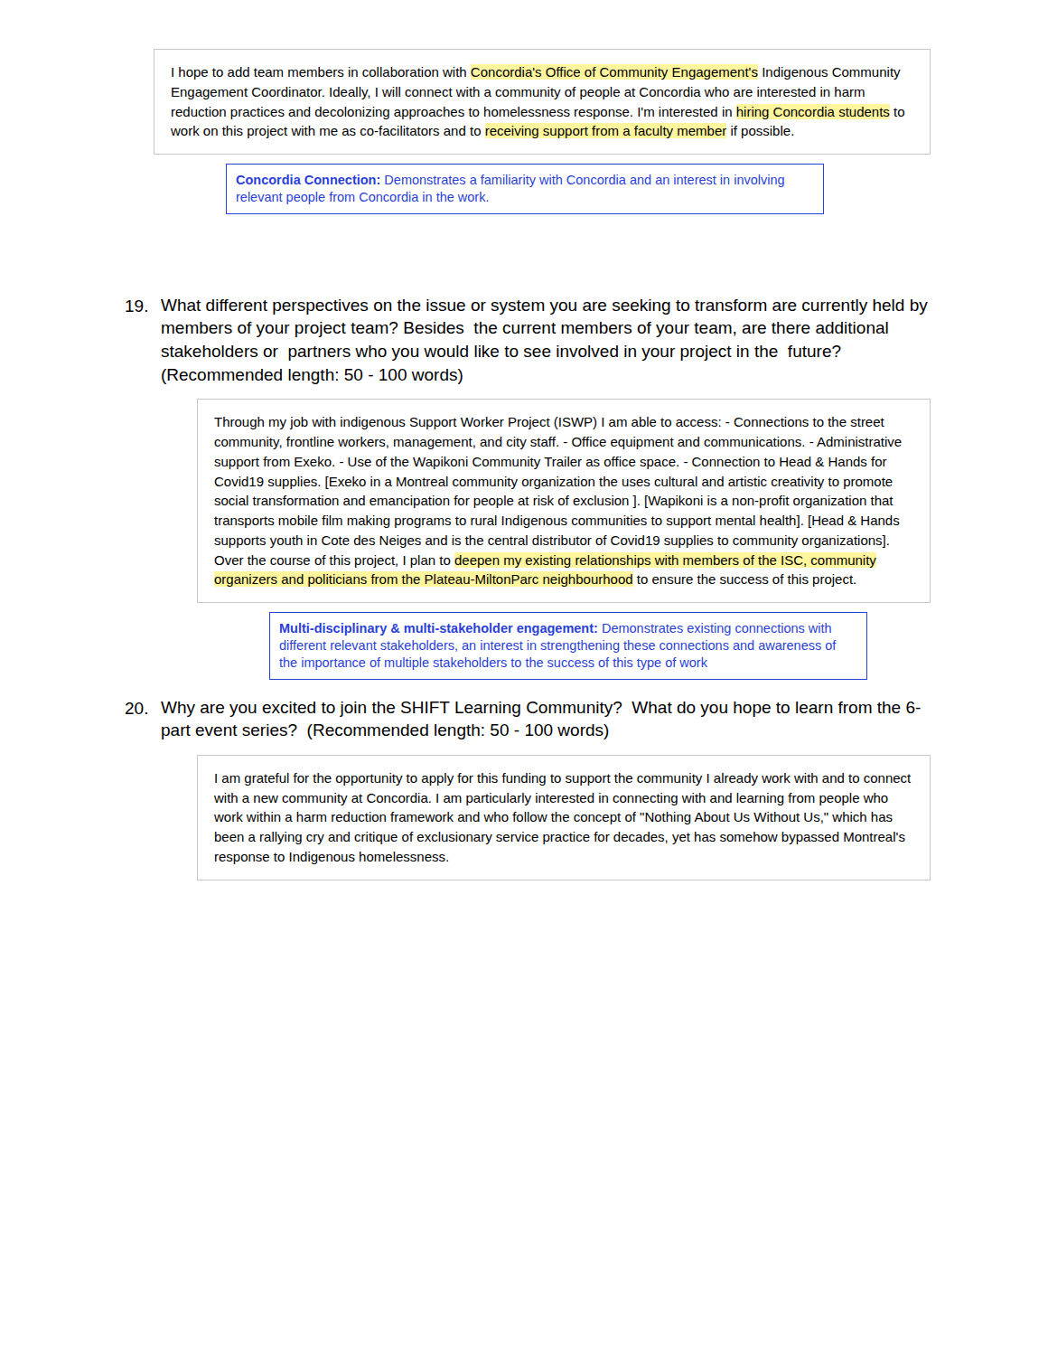I hope to add team members in collaboration with Concordia's Office of Community Engagement's Indigenous Community Engagement Coordinator. Ideally, I will connect with a community of people at Concordia who are interested in harm reduction practices and decolonizing approaches to homelessness response. I'm interested in hiring Concordia students to work on this project with me as co-facilitators and to receiving support from a faculty member if possible.
Concordia Connection: Demonstrates a familiarity with Concordia and an interest in involving relevant people from Concordia in the work.
What different perspectives on the issue or system you are seeking to transform are currently held by members of your project team? Besides the current members of your team, are there additional stakeholders or partners who you would like to see involved in your project in the future? (Recommended length: 50 - 100 words)
Through my job with indigenous Support Worker Project (ISWP) I am able to access: - Connections to the street community, frontline workers, management, and city staff. - Office equipment and communications. - Administrative support from Exeko. - Use of the Wapikoni Community Trailer as office space. - Connection to Head & Hands for Covid19 supplies. [Exeko in a Montreal community organization the uses cultural and artistic creativity to promote social transformation and emancipation for people at risk of exclusion ]. [Wapikoni is a non-profit organization that transports mobile film making programs to rural Indigenous communities to support mental health]. [Head & Hands supports youth in Cote des Neiges and is the central distributor of Covid19 supplies to community organizations]. Over the course of this project, I plan to deepen my existing relationships with members of the ISC, community organizers and politicians from the Plateau-MiltonParc neighbourhood to ensure the success of this project.
Multi-disciplinary & multi-stakeholder engagement: Demonstrates existing connections with different relevant stakeholders, an interest in strengthening these connections and awareness of the importance of multiple stakeholders to the success of this type of work
Why are you excited to join the SHIFT Learning Community? What do you hope to learn from the 6-part event series? (Recommended length: 50 - 100 words)
I am grateful for the opportunity to apply for this funding to support the community I already work with and to connect with a new community at Concordia. I am particularly interested in connecting with and learning from people who work within a harm reduction framework and who follow the concept of "Nothing About Us Without Us," which has been a rallying cry and critique of exclusionary service practice for decades, yet has somehow bypassed Montreal's response to Indigenous homelessness.